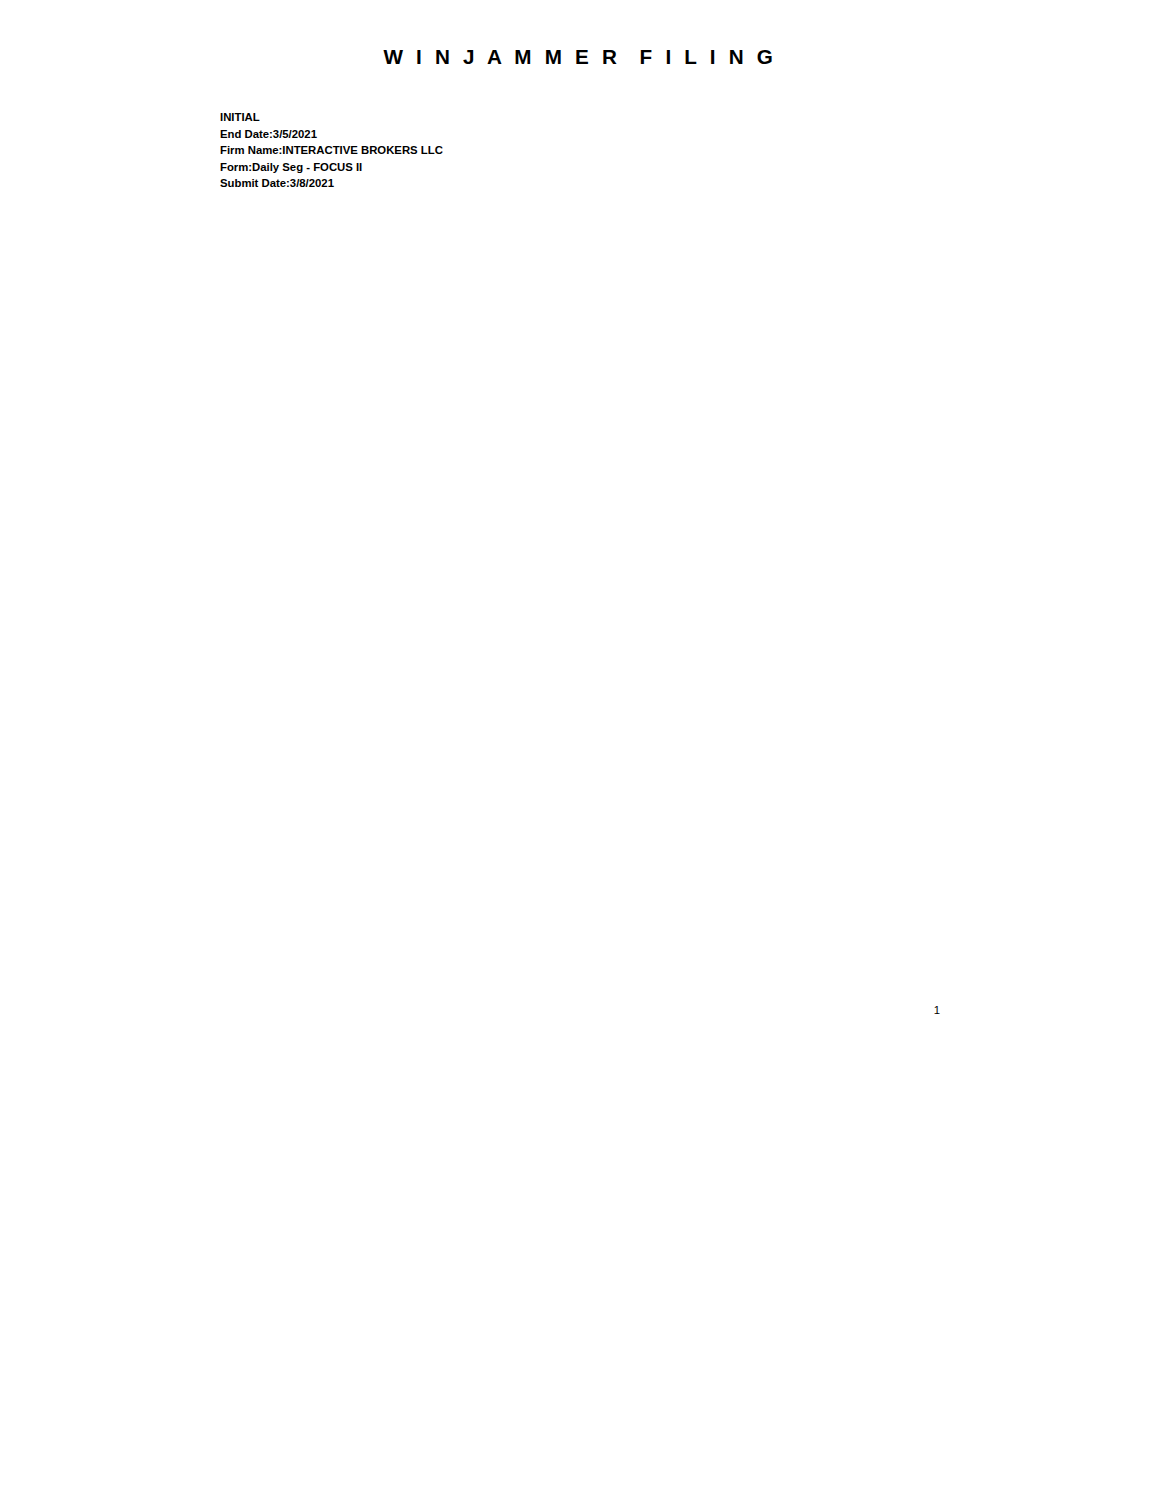W I N J A M M E R F I L I N G
INITIAL
End Date:3/5/2021
Firm Name:INTERACTIVE BROKERS LLC
Form:Daily Seg - FOCUS II
Submit Date:3/8/2021
1